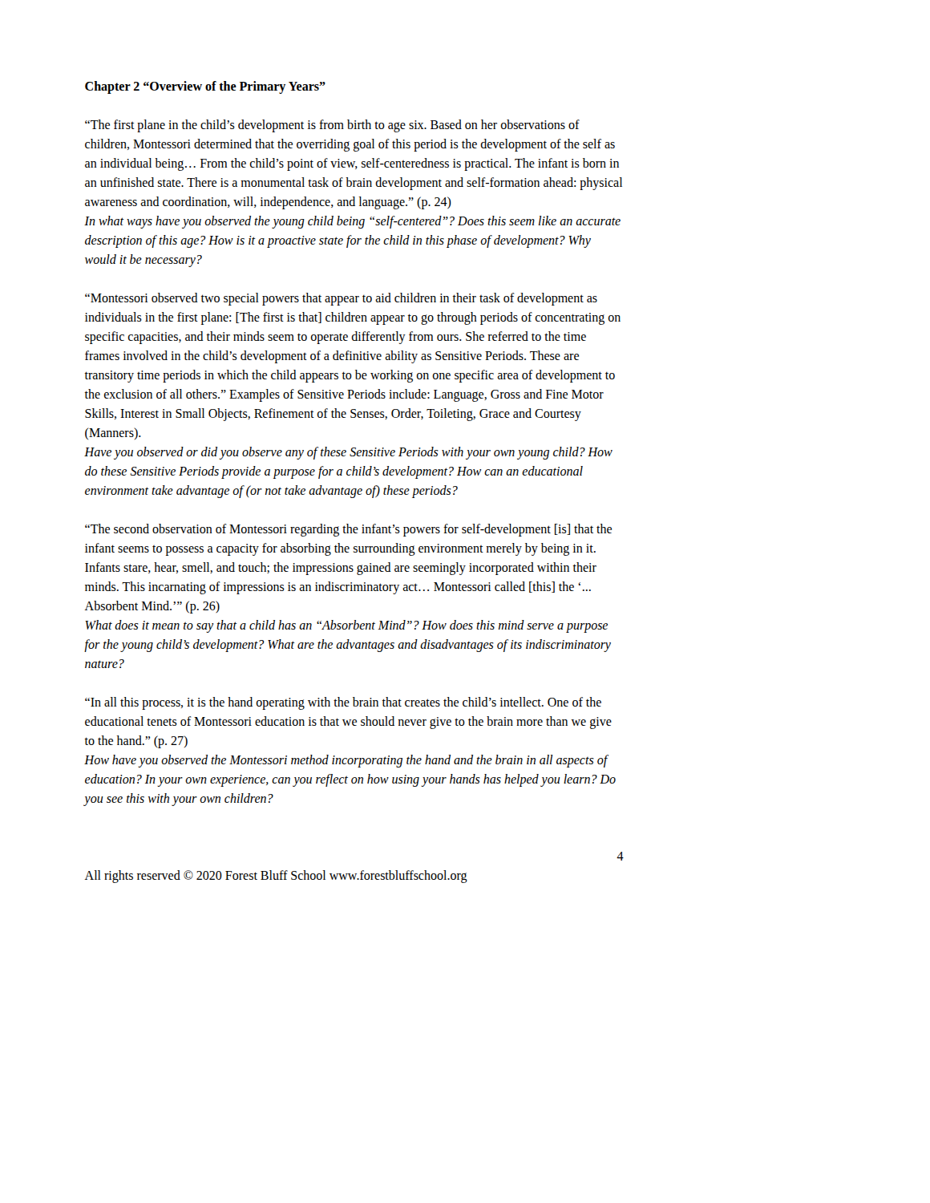Chapter 2 “Overview of the Primary Years”
“The first plane in the child’s development is from birth to age six. Based on her observations of children, Montessori determined that the overriding goal of this period is the development of the self as an individual being… From the child’s point of view, self-centeredness is practical. The infant is born in an unfinished state. There is a monumental task of brain development and self-formation ahead: physical awareness and coordination, will, independence, and language.” (p. 24)
In what ways have you observed the young child being “self-centered”? Does this seem like an accurate description of this age? How is it a proactive state for the child in this phase of development? Why would it be necessary?
“Montessori observed two special powers that appear to aid children in their task of development as individuals in the first plane: [The first is that] children appear to go through periods of concentrating on specific capacities, and their minds seem to operate differently from ours. She referred to the time frames involved in the child’s development of a definitive ability as Sensitive Periods. These are transitory time periods in which the child appears to be working on one specific area of development to the exclusion of all others.” Examples of Sensitive Periods include: Language, Gross and Fine Motor Skills, Interest in Small Objects, Refinement of the Senses, Order, Toileting, Grace and Courtesy (Manners).
Have you observed or did you observe any of these Sensitive Periods with your own young child? How do these Sensitive Periods provide a purpose for a child’s development? How can an educational environment take advantage of (or not take advantage of) these periods?
“The second observation of Montessori regarding the infant’s powers for self-development [is] that the infant seems to possess a capacity for absorbing the surrounding environment merely by being in it. Infants stare, hear, smell, and touch; the impressions gained are seemingly incorporated within their minds. This incarnating of impressions is an indiscriminatory act… Montessori called [this] the ‘... Absorbent Mind.’” (p. 26)
What does it mean to say that a child has an “Absorbent Mind”? How does this mind serve a purpose for the young child’s development? What are the advantages and disadvantages of its indiscriminatory nature?
“In all this process, it is the hand operating with the brain that creates the child’s intellect. One of the educational tenets of Montessori education is that we should never give to the brain more than we give to the hand.” (p. 27)
How have you observed the Montessori method incorporating the hand and the brain in all aspects of education? In your own experience, can you reflect on how using your hands has helped you learn? Do you see this with your own children?
4
All rights reserved © 2020 Forest Bluff School www.forestbluffschool.org